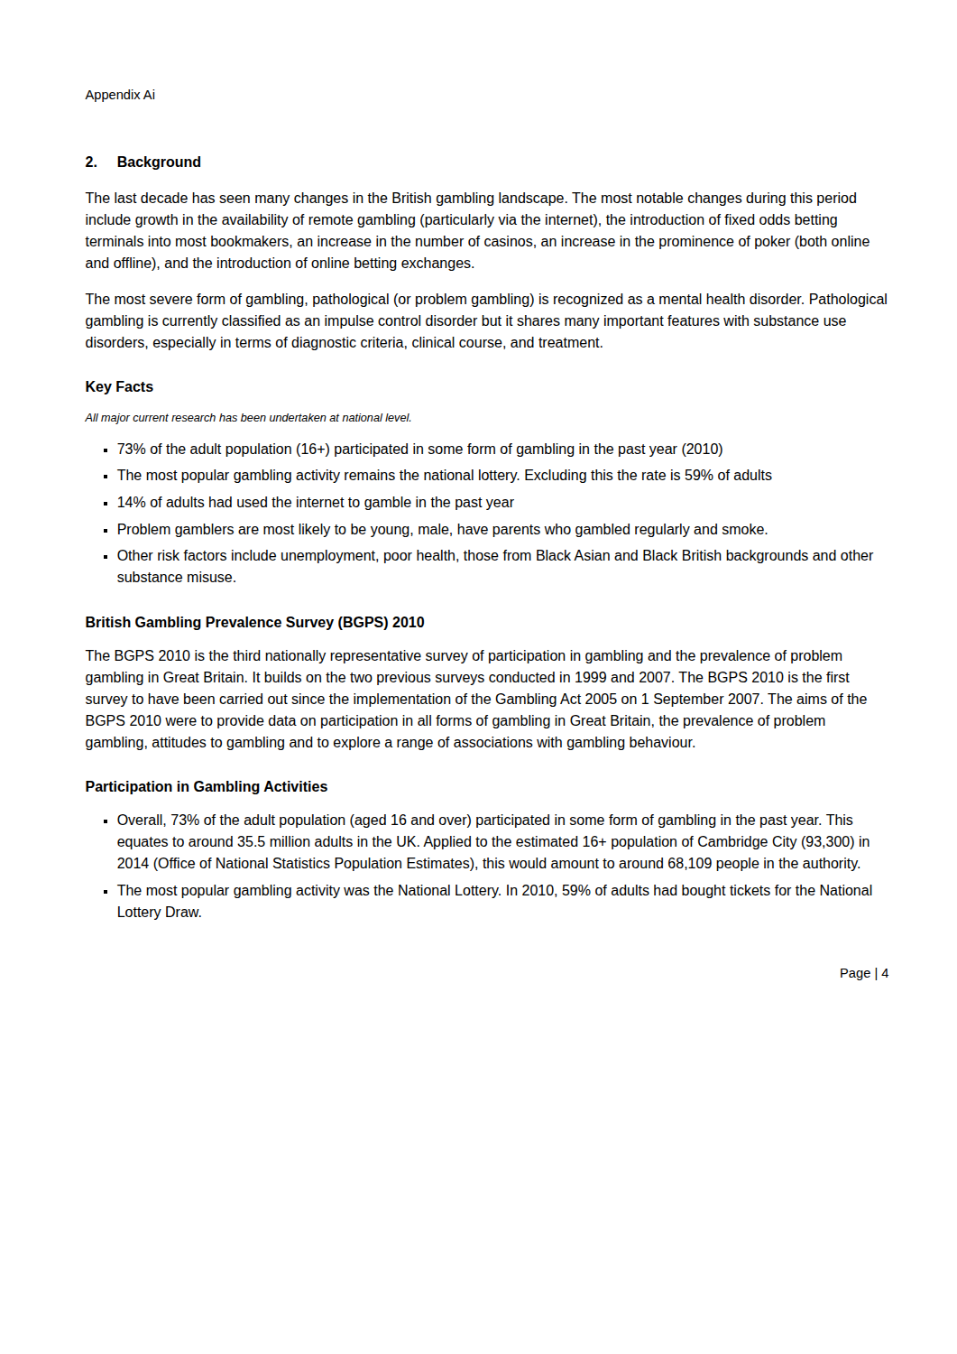Appendix Ai
2. Background
The last decade has seen many changes in the British gambling landscape. The most notable changes during this period include growth in the availability of remote gambling (particularly via the internet), the introduction of fixed odds betting terminals into most bookmakers, an increase in the number of casinos, an increase in the prominence of poker (both online and offline), and the introduction of online betting exchanges.
The most severe form of gambling, pathological (or problem gambling) is recognized as a mental health disorder. Pathological gambling is currently classified as an impulse control disorder but it shares many important features with substance use disorders, especially in terms of diagnostic criteria, clinical course, and treatment.
Key Facts
All major current research has been undertaken at national level.
73% of the adult population (16+) participated in some form of gambling in the past year (2010)
The most popular gambling activity remains the national lottery. Excluding this the rate is 59% of adults
14% of adults had used the internet to gamble in the past year
Problem gamblers are most likely to be young, male, have parents who gambled regularly and smoke.
Other risk factors include unemployment, poor health, those from Black Asian and Black British backgrounds and other substance misuse.
British Gambling Prevalence Survey (BGPS) 2010
The BGPS 2010 is the third nationally representative survey of participation in gambling and the prevalence of problem gambling in Great Britain. It builds on the two previous surveys conducted in 1999 and 2007. The BGPS 2010 is the first survey to have been carried out since the implementation of the Gambling Act 2005 on 1 September 2007. The aims of the BGPS 2010 were to provide data on participation in all forms of gambling in Great Britain, the prevalence of problem gambling, attitudes to gambling and to explore a range of associations with gambling behaviour.
Participation in Gambling Activities
Overall, 73% of the adult population (aged 16 and over) participated in some form of gambling in the past year. This equates to around 35.5 million adults in the UK. Applied to the estimated 16+ population of Cambridge City (93,300) in 2014 (Office of National Statistics Population Estimates), this would amount to around 68,109 people in the authority.
The most popular gambling activity was the National Lottery. In 2010, 59% of adults had bought tickets for the National Lottery Draw.
Page | 4